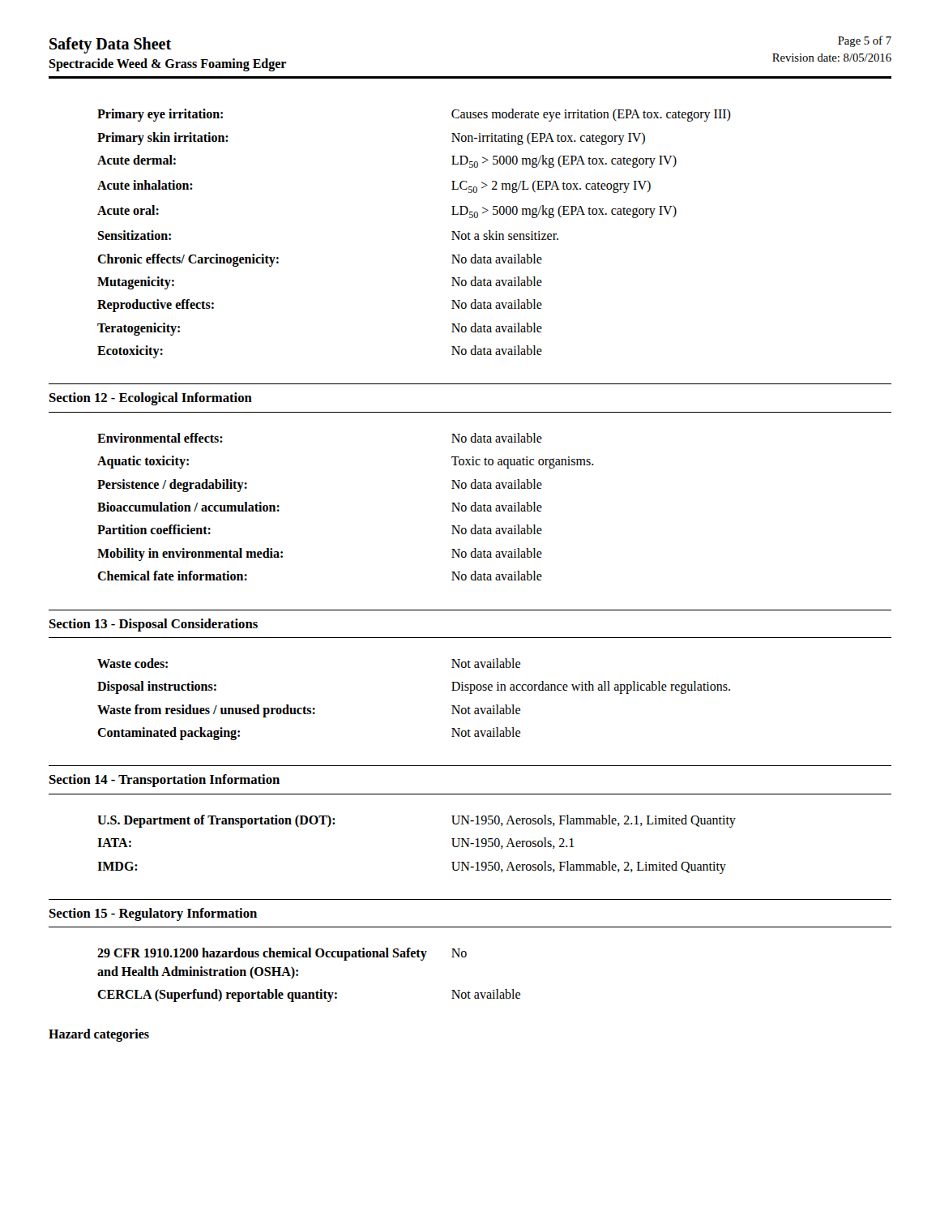Safety Data Sheet Spectracide Weed & Grass Foaming Edger
Page 5 of 7 Revision date: 8/05/2016
| Primary eye irritation: | Causes moderate eye irritation (EPA tox. category III) |
| Primary skin irritation: | Non-irritating (EPA tox. category IV) |
| Acute dermal: | LD 50 > 5000 mg/kg (EPA tox. category IV) |
| Acute inhalation: | LC 50 > 2 mg/L (EPA tox. cateogry IV) |
| Acute oral: | LD 50 > 5000 mg/kg (EPA tox. category IV) |
| Sensitization: | Not a skin sensitizer. |
| Chronic effects/ Carcinogenicity: | No data available |
| Mutagenicity: | No data available |
| Reproductive effects: | No data available |
| Teratogenicity: | No data available |
| Ecotoxicity: | No data available |
Section 12 - Ecological Information
| Environmental effects: | No data available |
| Aquatic toxicity: | Toxic to aquatic organisms. |
| Persistence / degradability: | No data available |
| Bioaccumulation / accumulation: | No data available |
| Partition coefficient: | No data available |
| Mobility in environmental media: | No data available |
| Chemical fate information: | No data available |
Section 13 - Disposal Considerations
| Waste codes: | Not available |
| Disposal instructions: | Dispose in accordance with all applicable regulations. |
| Waste from residues / unused products: | Not available |
| Contaminated packaging: | Not available |
Section 14 - Transportation Information
| U.S. Department of Transportation (DOT): | UN-1950, Aerosols, Flammable, 2.1, Limited Quantity |
| IATA: | UN-1950, Aerosols, 2.1 |
| IMDG: | UN-1950, Aerosols, Flammable, 2, Limited Quantity |
Section 15 - Regulatory Information
| 29 CFR 1910.1200 hazardous chemical Occupational Safety and Health Administration (OSHA): | No |
| CERCLA (Superfund) reportable quantity: | Not available |
Hazard categories